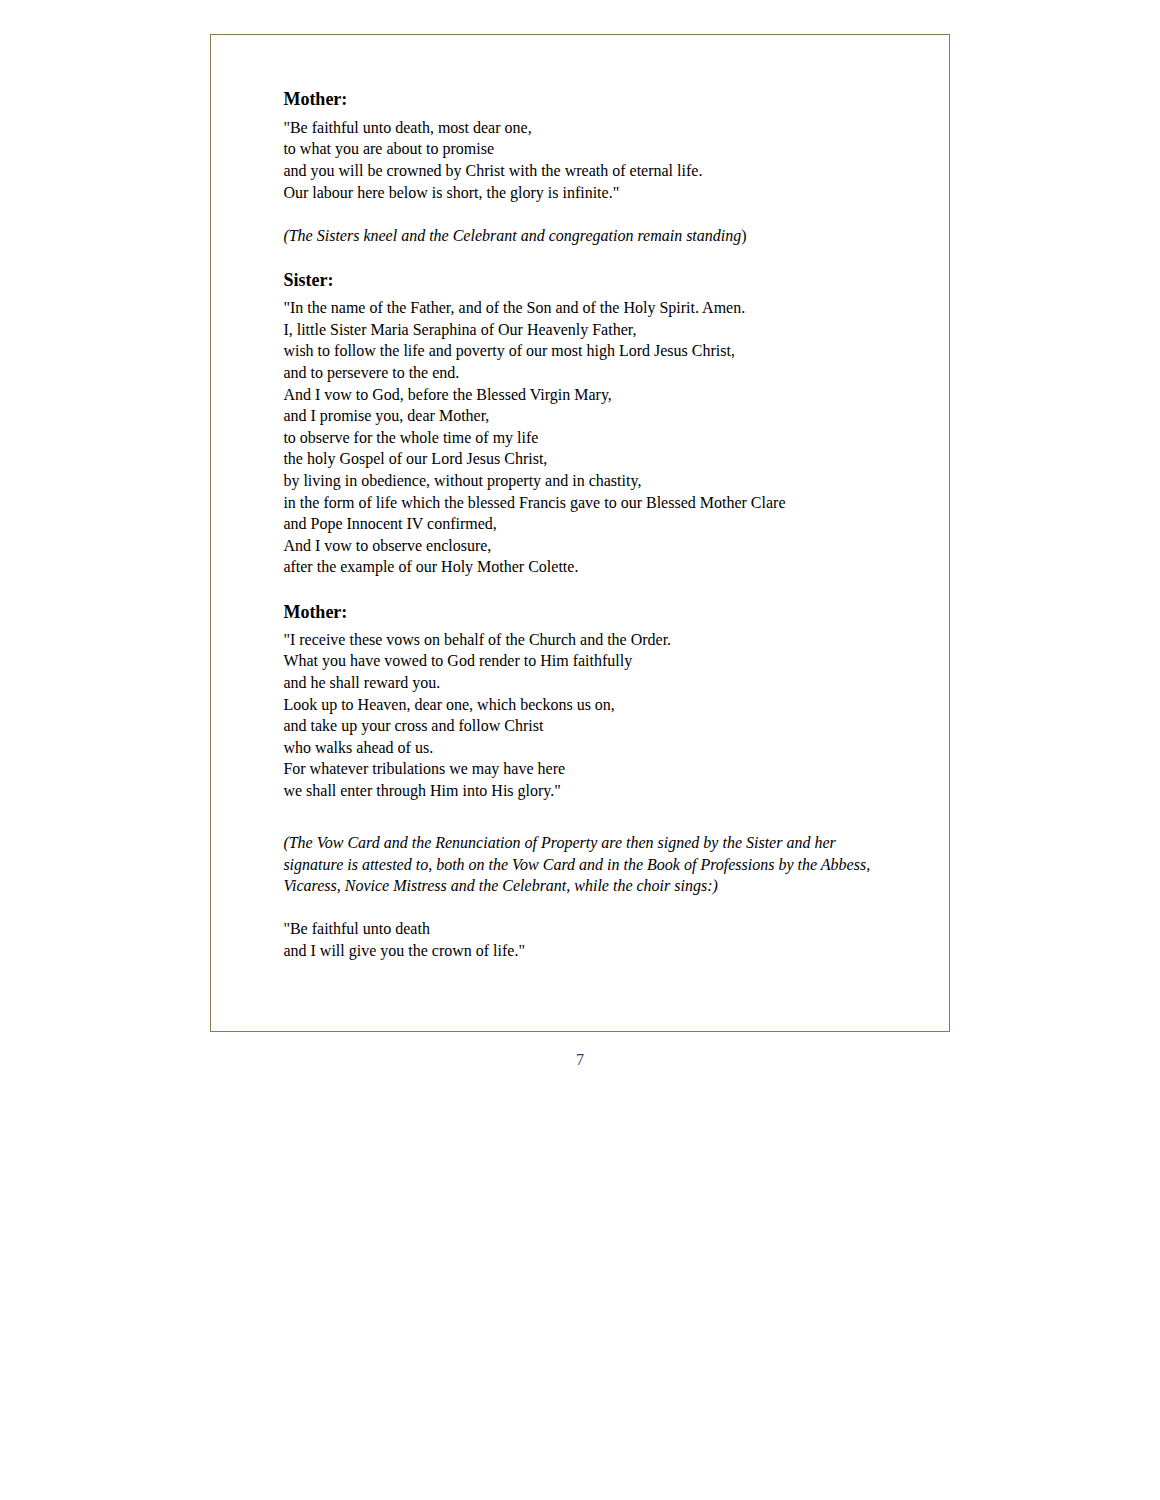Mother:
"Be faithful unto death, most dear one,
to what you are about to promise
and you will be crowned by Christ with the wreath of eternal life.
Our labour here below is short, the glory is infinite."
(The Sisters kneel and the Celebrant and congregation remain standing)
Sister:
"In the name of the Father, and of the Son and of the Holy Spirit. Amen.
I, little Sister Maria Seraphina of Our Heavenly Father,
wish to follow the life and poverty of our most high Lord Jesus Christ,
and to persevere to the end.
And I vow to God, before the Blessed Virgin Mary,
and I promise you, dear Mother,
to observe for the whole time of my life
the holy Gospel of our Lord Jesus Christ,
by living in obedience, without property and in chastity,
in the form of life which the blessed Francis gave to our Blessed Mother Clare
and Pope Innocent IV confirmed,
And I vow to observe enclosure,
after the example of our Holy Mother Colette.
Mother:
"I receive these vows on behalf of the Church and the Order.
What you have vowed to God render to Him faithfully
and he shall reward you.
Look up to Heaven, dear one, which beckons us on,
and take up your cross and follow Christ
who walks ahead of us.
For whatever tribulations we may have here
we shall enter through Him into His glory."
(The Vow Card and the Renunciation of Property are then signed by the Sister and her signature is attested to, both on the Vow Card and in the Book of Professions by the Abbess, Vicaress, Novice Mistress and the Celebrant, while the choir sings:)
"Be faithful unto death
and I will give you the crown of life."
7